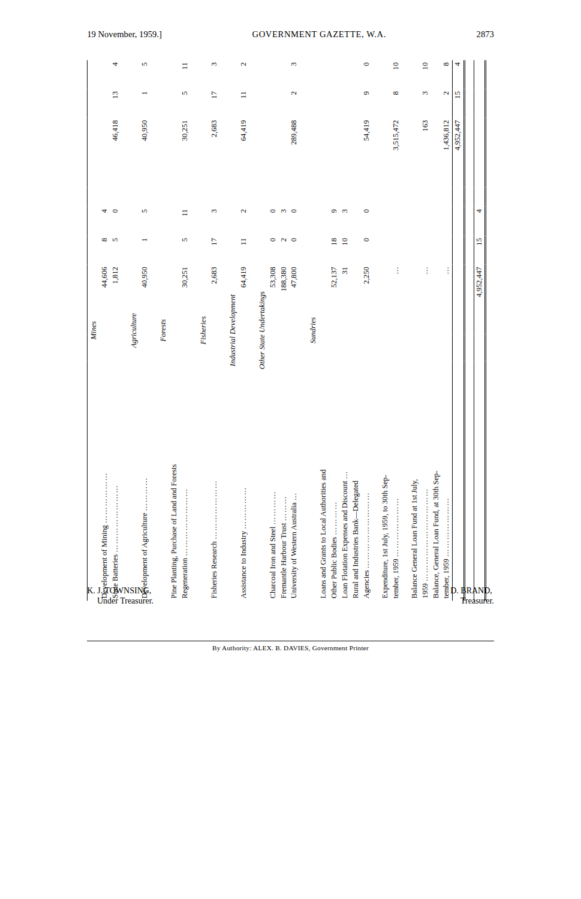19 November, 1959.]
GOVERNMENT GAZETTE, W.A.
2873
| Mines |
| Development of Mining ……………… | | 44,606 | 8 | 4 | | | | |
| State Batteries …………………… | | 1,812 | 5 | 0 | | 46,418 | 13 | 4 |
| Agriculture |
| Development of Agriculture ………… | | 40,950 | 1 | 5 | | 40,950 | 1 | 5 |
| Forests |
| Pine Planting, Purchase of Land and Forests | | | | | | | | |
| Regeneration …………………… | | 30,251 | 5 | 11 | | 30,251 | 5 | 11 |
| Fisheries |
| Fisheries Research ………………… | | 2,683 | 17 | 3 | | 2,683 | 17 | 3 |
| Industrial Development |
| Assistance to Industry …………… | | 64,419 | 11 | 2 | | 64,419 | 11 | 2 |
| Other State Undertakings |
| Charcoal Iron and Steel ………… | | 53,308 | 0 | 0 | | | | |
| Fremantle Harbour Trust ……… | | 188,380 | 2 | 3 | | | | |
| University of Western Australia … | | 47,800 | 0 | 0 | | 289,488 | 2 | 3 |
| Sundries |
| Loans and Grants to Local Authorities and | | | | | | | | |
| Other Public Bodies ………… | | 52,137 | 18 | 9 | | | | |
| Loan Flotation Expenses and Discount … | | 31 | 10 | 3 | | | | |
| Rural and Industries Bank—Delegated | | | | | | | | |
| Agencies ……………………… | | 2,250 | 0 | 0 | | 54,419 | 9 | 0 |
| Expenditure, 1st July, 1959, to 30th Sep- | | | | | | | | |
| tember, 1959 ………………… | | … | | | | 3,515,472 | 8 | 10 |
| Balance General Loan Fund at 1st July, | | | | | | | | |
| 1959 …………………………… | | … | | | | 163 | 3 | 10 |
| Balance, General Loan Fund, at 30th Sep- | | | | | | | | |
| tember, 1959 ………………… | | … | | | | 1,436,812 | 2 | 8 |
| | | | | | | 4,952,447 | 15 | 4 |
| | | 4,952,447 | 15 | 4 | | | | |
K. J. TOWNSING,
Under Treasurer.
D. BRAND,
Treasurer.
By Authority: ALEX. B. DAVIES, Government Printer